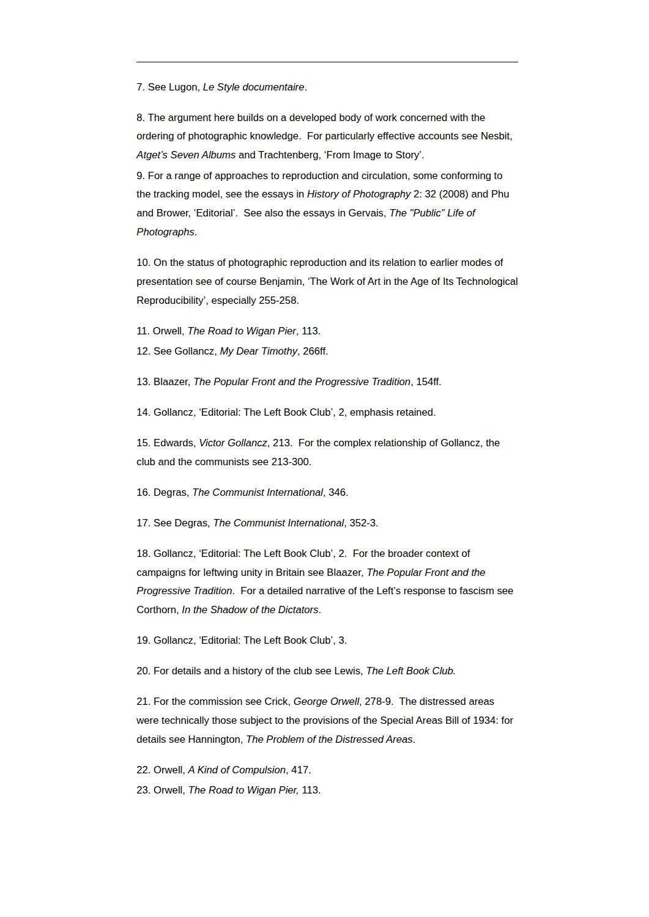7. See Lugon, Le Style documentaire.
8. The argument here builds on a developed body of work concerned with the ordering of photographic knowledge. For particularly effective accounts see Nesbit, Atget’s Seven Albums and Trachtenberg, ‘From Image to Story’.
9. For a range of approaches to reproduction and circulation, some conforming to the tracking model, see the essays in History of Photography 2: 32 (2008) and Phu and Brower, ‘Editorial’. See also the essays in Gervais, The "Public" Life of Photographs.
10. On the status of photographic reproduction and its relation to earlier modes of presentation see of course Benjamin, ‘The Work of Art in the Age of Its Technological Reproducibility’, especially 255-258.
11. Orwell, The Road to Wigan Pier, 113.
12. See Gollancz, My Dear Timothy, 266ff.
13. Blaazer, The Popular Front and the Progressive Tradition, 154ff.
14. Gollancz, ‘Editorial: The Left Book Club’, 2, emphasis retained.
15. Edwards, Victor Gollancz, 213. For the complex relationship of Gollancz, the club and the communists see 213-300.
16. Degras, The Communist International, 346.
17. See Degras, The Communist International, 352-3.
18. Gollancz, ‘Editorial: The Left Book Club’, 2. For the broader context of campaigns for leftwing unity in Britain see Blaazer, The Popular Front and the Progressive Tradition. For a detailed narrative of the Left’s response to fascism see Corthorn, In the Shadow of the Dictators.
19. Gollancz, ‘Editorial: The Left Book Club’, 3.
20. For details and a history of the club see Lewis, The Left Book Club.
21. For the commission see Crick, George Orwell, 278-9. The distressed areas were technically those subject to the provisions of the Special Areas Bill of 1934: for details see Hannington, The Problem of the Distressed Areas.
22. Orwell, A Kind of Compulsion, 417.
23. Orwell, The Road to Wigan Pier, 113.